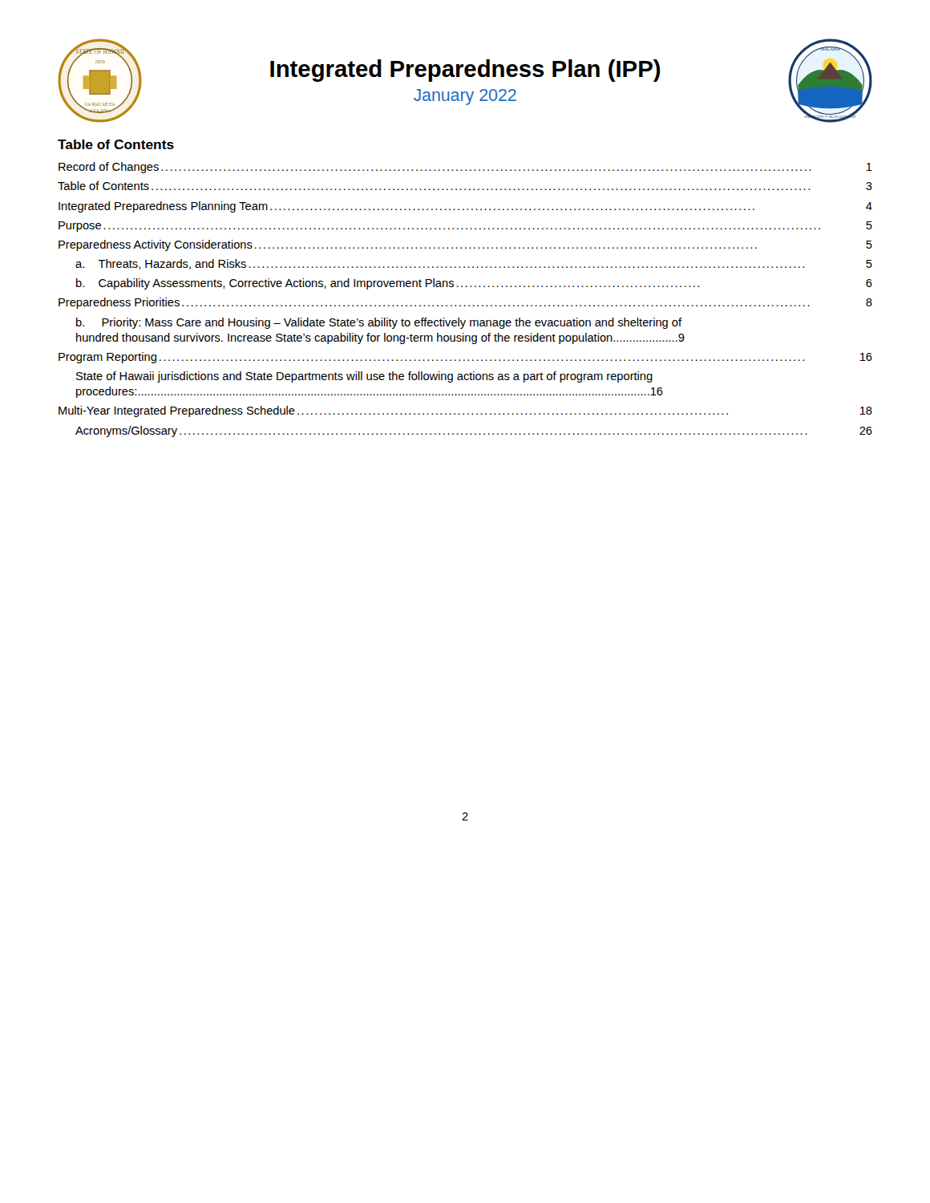Integrated Preparedness Plan (IPP)
January 2022
Table of Contents
Record of Changes .................................................................................................................................................. 1
Table of Contents .................................................................................................................................................... 3
Integrated Preparedness Planning Team ............................................................................................................. 4
Purpose ................................................................................................................................................................. 5
Preparedness Activity Considerations ................................................................................................................. 5
a. Threats, Hazards, and Risks ............................................................................................................................. 5
b. Capability Assessments, Corrective Actions, and Improvement Plans ....................................................... 6
Preparedness Priorities ............................................................................................................................................. 8
b. Priority: Mass Care and Housing – Validate State’s ability to effectively manage the evacuation and sheltering of
hundred thousand survivors. Increase State’s capability for long-term housing of the resident population .................... 9
Program Reporting ................................................................................................................................................. 16
State of Hawaii jurisdictions and State Departments will use the following actions as a part of program reporting
procedures: ............................................................................................................................................................. 16
Multi-Year Integrated Preparedness Schedule ................................................................................................. 18
Acronyms/Glossary ............................................................................................................................................. 26
2